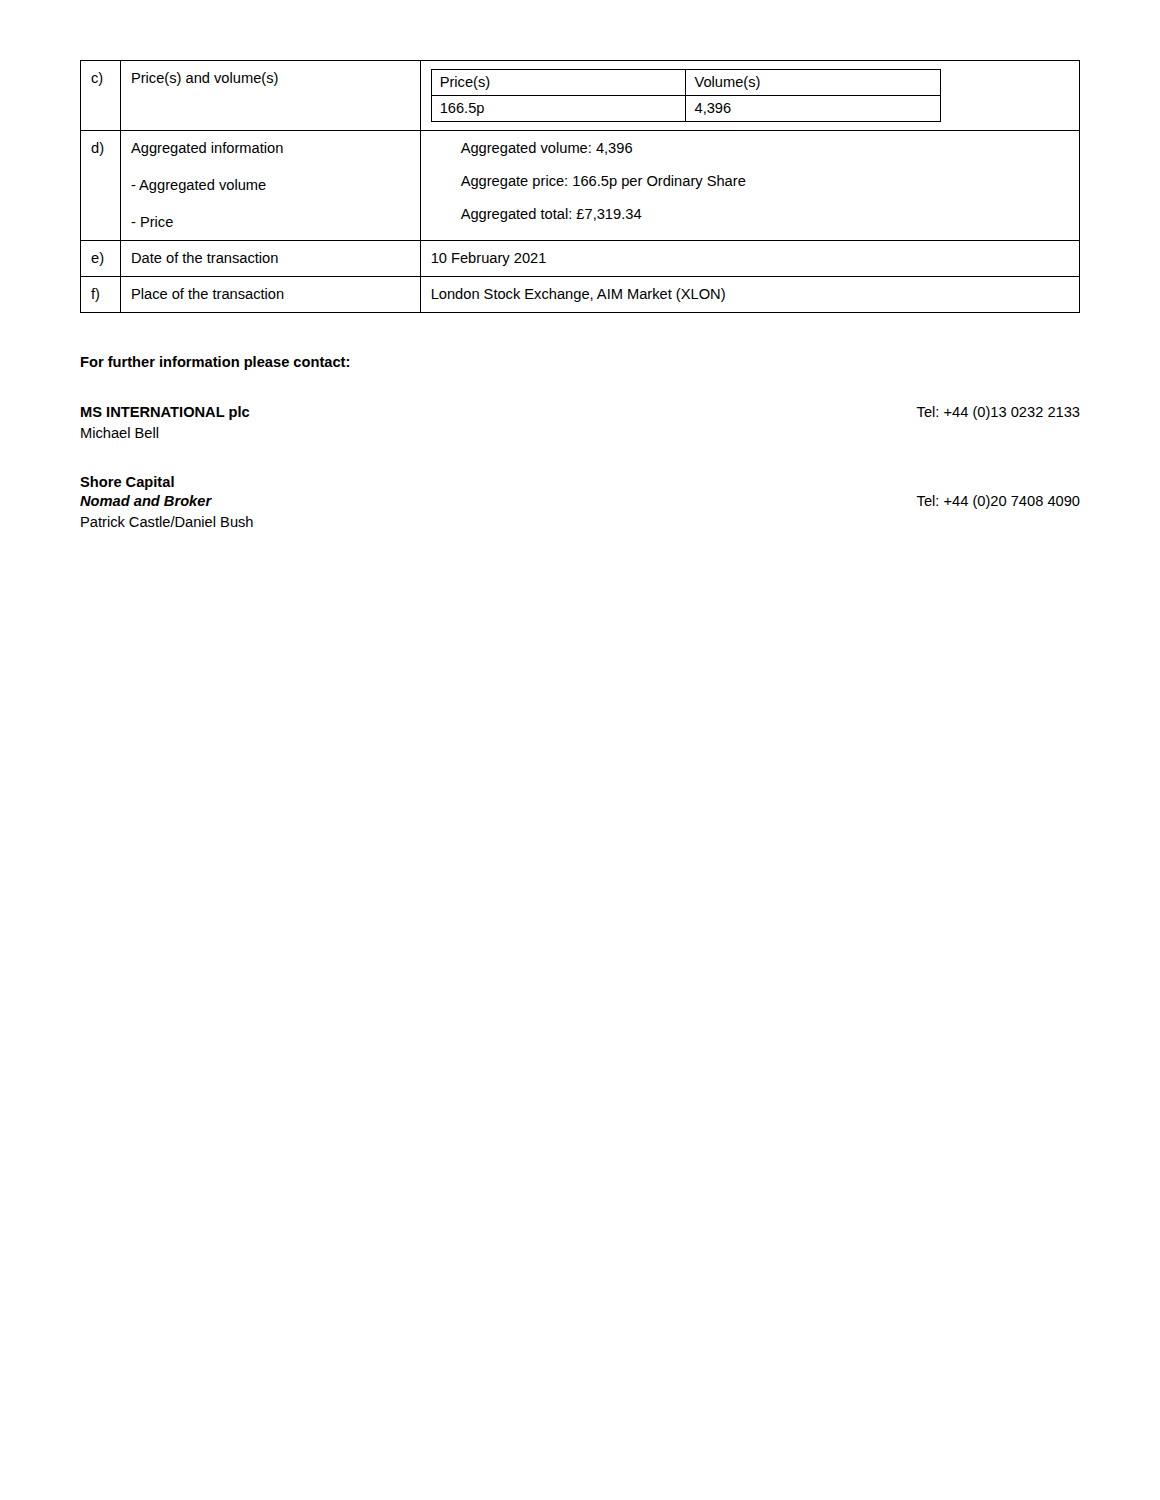| c) | Price(s) and volume(s) | / Price(s) / Volume(s) / / 166.5p / 4,396 / |
| d) | Aggregated information - Aggregated volume - Price | Aggregated volume: 4,396 Aggregate price: 166.5p per Ordinary Share Aggregated total: £7,319.34 |
| e) | Date of the transaction | 10 February 2021 |
| f) | Place of the transaction | London Stock Exchange, AIM Market (XLON) |
For further information please contact:
MS INTERNATIONAL plc Tel: +44 (0)13 0232 2133
Michael Bell
Shore Capital
Nomad and Broker Tel: +44 (0)20 7408 4090
Patrick Castle/Daniel Bush